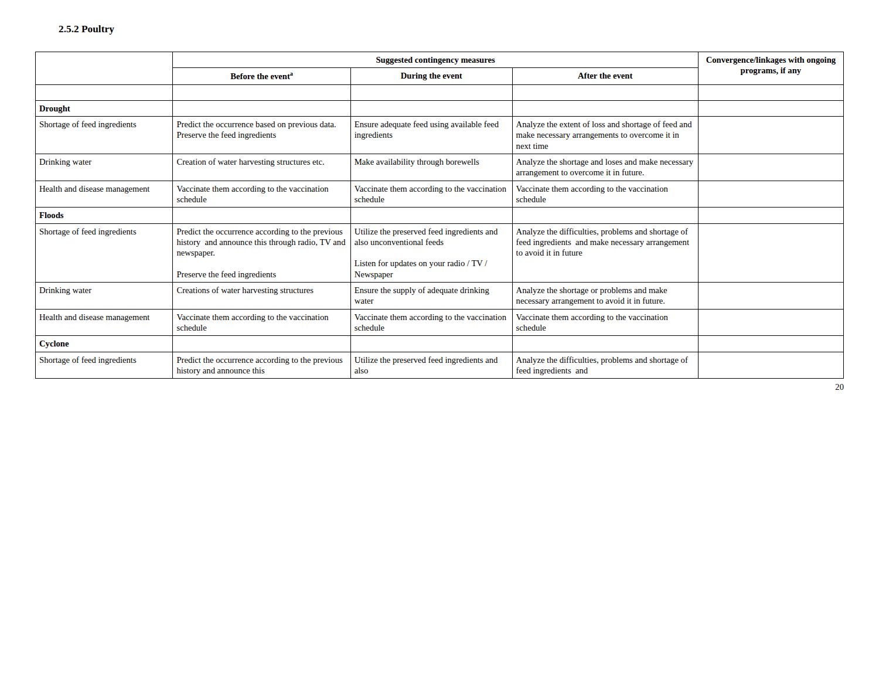2.5.2 Poultry
| | Suggested contingency measures | Convergence/linkages with ongoing programs, if any |
| --- | --- | --- |
| Before the event a | During the event | After the event |
| Drought | | | | |
| Shortage of feed ingredients | Predict the occurrence based on previous data. Preserve the feed ingredients | Ensure adequate feed using available feed ingredients | Analyze the extent of loss and shortage of feed and make necessary arrangements to overcome it in next time | |
| Drinking water | Creation of water harvesting structures etc. | Make availability through borewells | Analyze the shortage and loses and make necessary arrangement to overcome it in future. | |
| Health and disease management | Vaccinate them according to the vaccination schedule | Vaccinate them according to the vaccination schedule | Vaccinate them according to the vaccination schedule | |
| Floods | | | | |
| Shortage of feed ingredients | Predict the occurrence according to the previous history and announce this through radio, TV and newspaper. Preserve the feed ingredients | Utilize the preserved feed ingredients and also unconventional feeds Listen for updates on your radio / TV / Newspaper | Analyze the difficulties, problems and shortage of feed ingredients and make necessary arrangement to avoid it in future | |
| Drinking water | Creations of water harvesting structures | Ensure the supply of adequate drinking water | Analyze the shortage or problems and make necessary arrangement to avoid it in future. | |
| Health and disease management | Vaccinate them according to the vaccination schedule | Vaccinate them according to the vaccination schedule | Vaccinate them according to the vaccination schedule | |
| Cyclone | | | | |
| Shortage of feed ingredients | Predict the occurrence according to the previous history and announce this | Utilize the preserved feed ingredients and also | Analyze the difficulties, problems and shortage of feed ingredients and | |
20